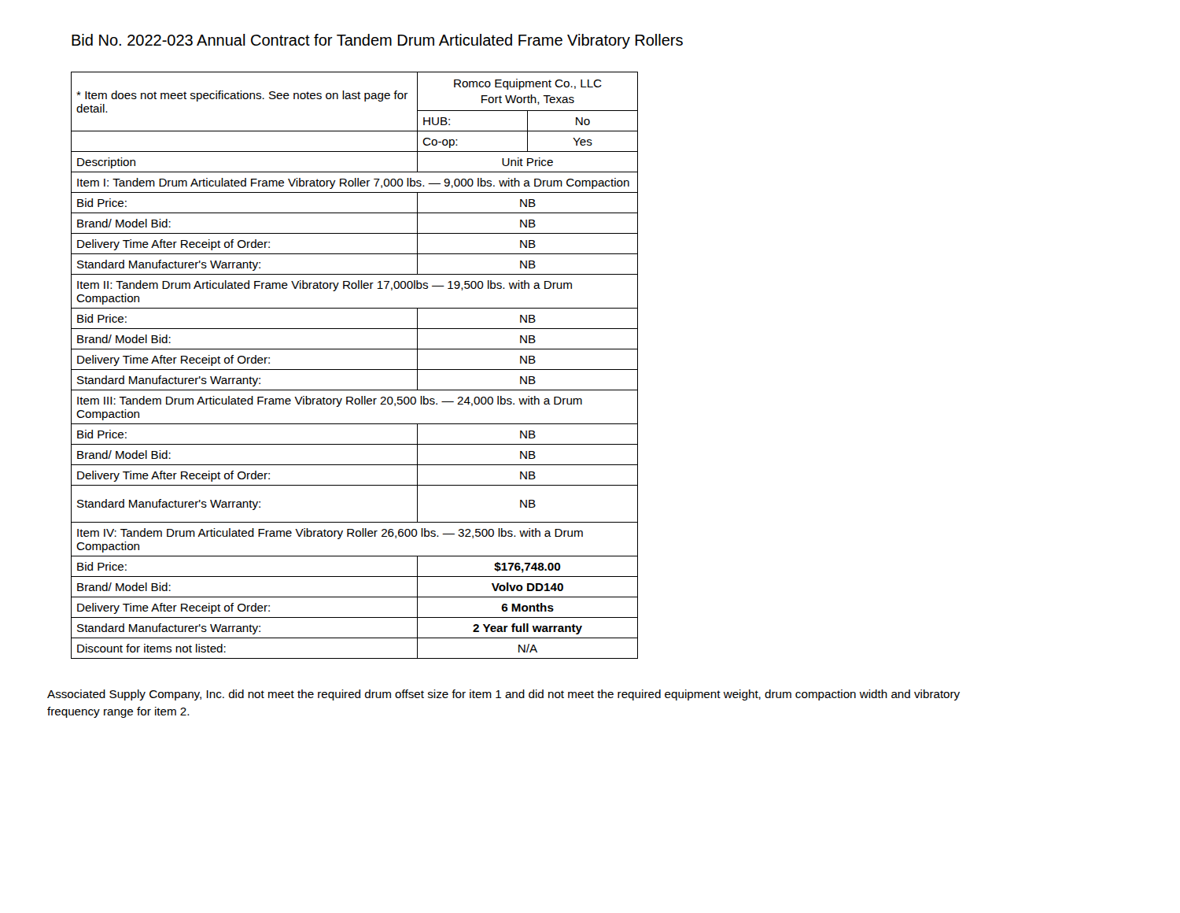Bid No. 2022-023 Annual Contract for Tandem Drum Articulated Frame Vibratory Rollers
| * Item does not meet specifications. See notes on last page for detail. | Romco Equipment Co., LLC Fort Worth, Texas |
| HUB: | No |
| | Co-op: | Yes |
| Description | Unit Price |
| Item I: Tandem Drum Articulated Frame Vibratory Roller 7,000 lbs. — 9,000 lbs. with a Drum Compaction |
| Bid Price: | NB |
| Brand/ Model Bid: | NB |
| Delivery Time After Receipt of Order: | NB |
| Standard Manufacturer's Warranty: | NB |
| Item II: Tandem Drum Articulated Frame Vibratory Roller 17,000lbs — 19,500 lbs. with a Drum Compaction |
| Bid Price: | NB |
| Brand/ Model Bid: | NB |
| Delivery Time After Receipt of Order: | NB |
| Standard Manufacturer's Warranty: | NB |
| Item III: Tandem Drum Articulated Frame Vibratory Roller 20,500 lbs. — 24,000 lbs. with a Drum Compaction |
| Bid Price: | NB |
| Brand/ Model Bid: | NB |
| Delivery Time After Receipt of Order: | NB |
| Standard Manufacturer's Warranty: | NB |
| Item IV: Tandem Drum Articulated Frame Vibratory Roller 26,600 lbs. — 32,500 lbs. with a Drum Compaction |
| Bid Price: | $176,748.00 |
| Brand/ Model Bid: | Volvo DD140 |
| Delivery Time After Receipt of Order: | 6 Months |
| Standard Manufacturer's Warranty: | 2 Year full warranty |
| Discount for items not listed: | N/A |
Associated Supply Company, Inc. did not meet the required drum offset size for item 1 and did not meet the required equipment weight, drum compaction width and vibratory frequency range for item 2.